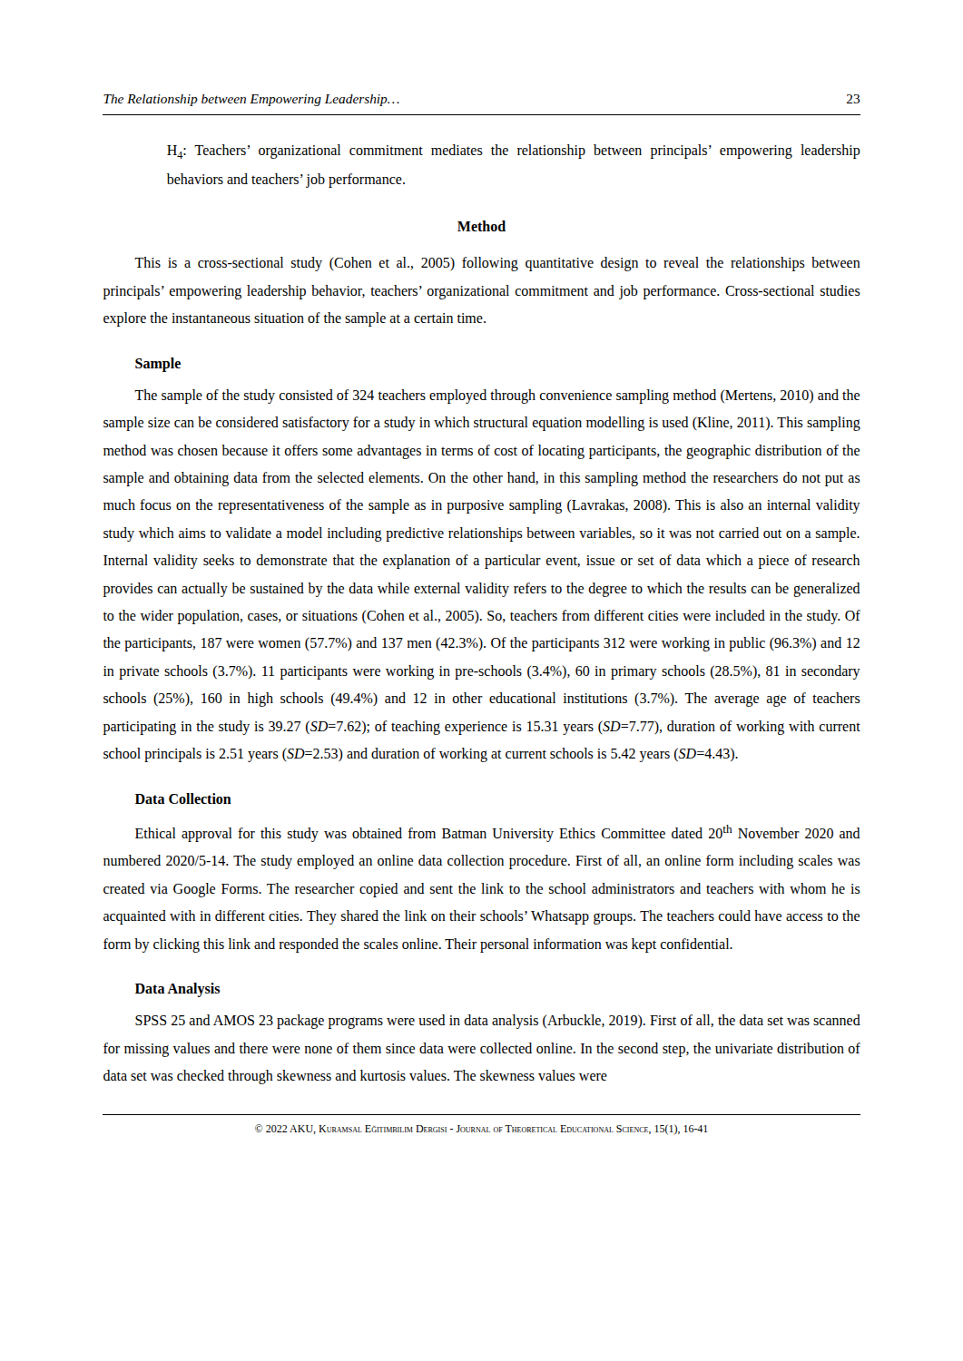The Relationship between Empowering Leadership… 23
H4: Teachers’ organizational commitment mediates the relationship between principals’ empowering leadership behaviors and teachers’ job performance.
Method
This is a cross-sectional study (Cohen et al., 2005) following quantitative design to reveal the relationships between principals’ empowering leadership behavior, teachers’ organizational commitment and job performance. Cross-sectional studies explore the instantaneous situation of the sample at a certain time.
Sample
The sample of the study consisted of 324 teachers employed through convenience sampling method (Mertens, 2010) and the sample size can be considered satisfactory for a study in which structural equation modelling is used (Kline, 2011). This sampling method was chosen because it offers some advantages in terms of cost of locating participants, the geographic distribution of the sample and obtaining data from the selected elements. On the other hand, in this sampling method the researchers do not put as much focus on the representativeness of the sample as in purposive sampling (Lavrakas, 2008). This is also an internal validity study which aims to validate a model including predictive relationships between variables, so it was not carried out on a sample. Internal validity seeks to demonstrate that the explanation of a particular event, issue or set of data which a piece of research provides can actually be sustained by the data while external validity refers to the degree to which the results can be generalized to the wider population, cases, or situations (Cohen et al., 2005). So, teachers from different cities were included in the study. Of the participants, 187 were women (57.7%) and 137 men (42.3%). Of the participants 312 were working in public (96.3%) and 12 in private schools (3.7%). 11 participants were working in pre-schools (3.4%), 60 in primary schools (28.5%), 81 in secondary schools (25%), 160 in high schools (49.4%) and 12 in other educational institutions (3.7%). The average age of teachers participating in the study is 39.27 (SD=7.62); of teaching experience is 15.31 years (SD=7.77), duration of working with current school principals is 2.51 years (SD=2.53) and duration of working at current schools is 5.42 years (SD=4.43).
Data Collection
Ethical approval for this study was obtained from Batman University Ethics Committee dated 20th November 2020 and numbered 2020/5-14. The study employed an online data collection procedure. First of all, an online form including scales was created via Google Forms. The researcher copied and sent the link to the school administrators and teachers with whom he is acquainted with in different cities. They shared the link on their schools’ Whatsapp groups. The teachers could have access to the form by clicking this link and responded the scales online. Their personal information was kept confidential.
Data Analysis
SPSS 25 and AMOS 23 package programs were used in data analysis (Arbuckle, 2019). First of all, the data set was scanned for missing values and there were none of them since data were collected online. In the second step, the univariate distribution of data set was checked through skewness and kurtosis values. The skewness values were
© 2022 AKU, Kuramsal Eğitimbilim Dergisi - Journal of Theoretical Educational Science, 15(1), 16-41